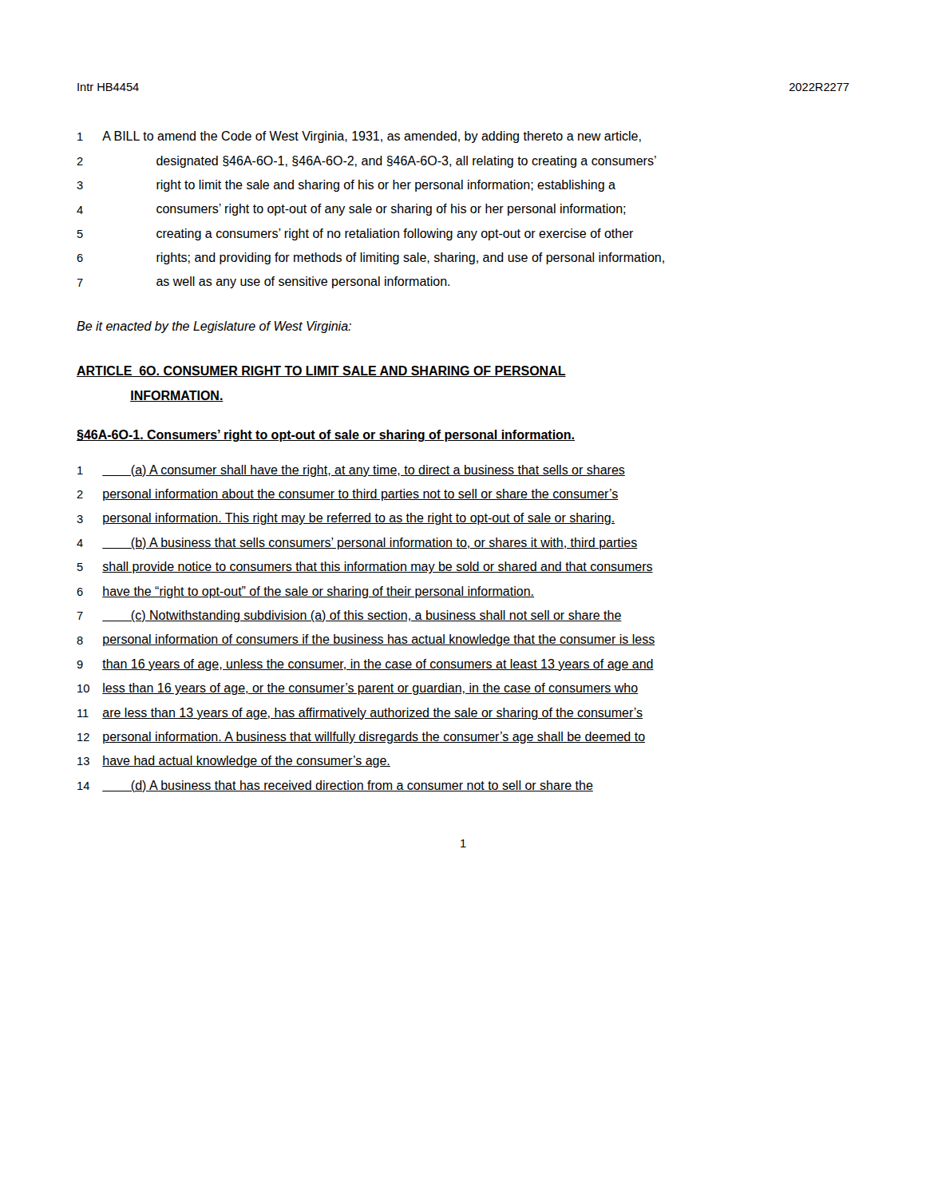Intr HB4454 2022R2277
1 A BILL to amend the Code of West Virginia, 1931, as amended, by adding thereto a new article,
2 designated §46A-6O-1, §46A-6O-2, and §46A-6O-3, all relating to creating a consumers’
3 right to limit the sale and sharing of his or her personal information; establishing a
4 consumers’ right to opt-out of any sale or sharing of his or her personal information;
5 creating a consumers’ right of no retaliation following any opt-out or exercise of other
6 rights; and providing for methods of limiting sale, sharing, and use of personal information,
7 as well as any use of sensitive personal information.
Be it enacted by the Legislature of West Virginia:
ARTICLE 6O. CONSUMER RIGHT TO LIMIT SALE AND SHARING OF PERSONAL INFORMATION.
§46A-6O-1. Consumers’ right to opt-out of sale or sharing of personal information.
1 (a) A consumer shall have the right, at any time, to direct a business that sells or shares
2 personal information about the consumer to third parties not to sell or share the consumer’s
3 personal information. This right may be referred to as the right to opt-out of sale or sharing.
4 (b) A business that sells consumers’ personal information to, or shares it with, third parties
5 shall provide notice to consumers that this information may be sold or shared and that consumers
6 have the “right to opt-out” of the sale or sharing of their personal information.
7 (c) Notwithstanding subdivision (a) of this section, a business shall not sell or share the
8 personal information of consumers if the business has actual knowledge that the consumer is less
9 than 16 years of age, unless the consumer, in the case of consumers at least 13 years of age and
10 less than 16 years of age, or the consumer’s parent or guardian, in the case of consumers who
11 are less than 13 years of age, has affirmatively authorized the sale or sharing of the consumer’s
12 personal information. A business that willfully disregards the consumer’s age shall be deemed to
13 have had actual knowledge of the consumer’s age.
14 (d) A business that has received direction from a consumer not to sell or share the
1